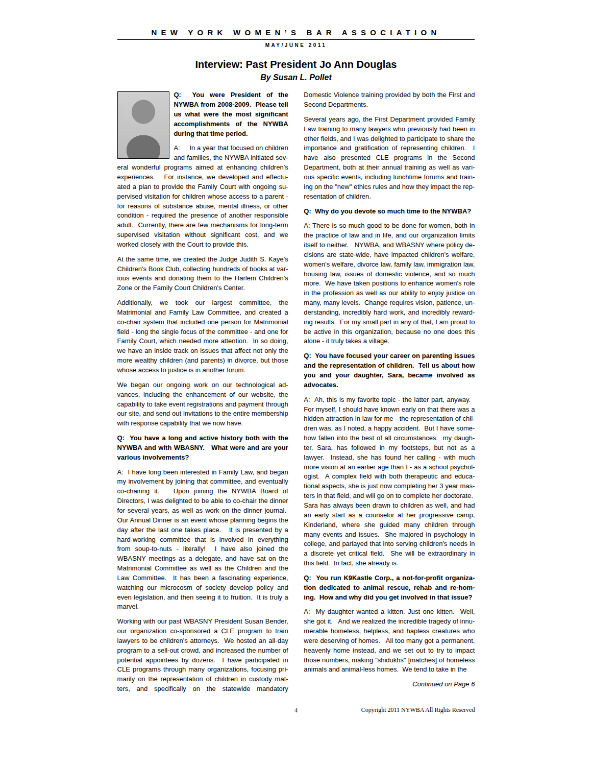NEW YORK WOMEN’S BAR ASSOCIATION
MAY/JUNE 2011
Interview: Past President Jo Ann Douglas
By Susan L. Pollet
Q: You were President of the NYWBA from 2008-2009. Please tell us what were the most significant accomplishments of the NYWBA during that time period.
A: In a year that focused on children and families, the NYWBA initiated several wonderful programs aimed at enhancing children's experiences. For instance, we developed and effectuated a plan to provide the Family Court with ongoing supervised visitation for children whose access to a parent - for reasons of substance abuse, mental illness, or other condition - required the presence of another responsible adult. Currently, there are few mechanisms for long-term supervised visitation without significant cost, and we worked closely with the Court to provide this.
At the same time, we created the Judge Judith S. Kaye's Children's Book Club, collecting hundreds of books at various events and donating them to the Harlem Children's Zone or the Family Court Children's Center.
Additionally, we took our largest committee, the Matrimonial and Family Law Committee, and created a co-chair system that included one person for Matrimonial field - long the single focus of the committee - and one for Family Court, which needed more attention. In so doing, we have an inside track on issues that affect not only the more wealthy children (and parents) in divorce, but those whose access to justice is in another forum.
We began our ongoing work on our technological advances, including the enhancement of our website, the capability to take event registrations and payment through our site, and send out invitations to the entire membership with response capability that we now have.
Q: You have a long and active history both with the NYWBA and with WBASNY. What were and are your various involvements?
A: I have long been interested in Family Law, and began my involvement by joining that committee, and eventually co-chairing it. Upon joining the NYWBA Board of Directors, I was delighted to be able to co-chair the dinner for several years, as well as work on the dinner journal. Our Annual Dinner is an event whose planning begins the day after the last one takes place. It is presented by a hard-working committee that is involved in everything from soup-to-nuts - literally! I have also joined the WBASNY meetings as a delegate, and have sat on the Matrimonial Committee as well as the Children and the Law Committee. It has been a fascinating experience, watching our microcosm of society develop policy and even legislation, and then seeing it to fruition. It is truly a marvel.
Working with our past WBASNY President Susan Bender, our organization co-sponsored a CLE program to train lawyers to be children's attorneys. We hosted an all-day program to a sell-out crowd, and increased the number of potential appointees by dozens. I have participated in CLE programs through many organizations, focusing primarily on the representation of children in custody matters, and specifically on the statewide mandatory Domestic Violence training provided by both the First and Second Departments.
Several years ago, the First Department provided Family Law training to many lawyers who previously had been in other fields, and I was delighted to participate to share the importance and gratification of representing children. I have also presented CLE programs in the Second Department, both at their annual training as well as various specific events, including lunchtime forums and training on the "new" ethics rules and how they impact the representation of children.
Q: Why do you devote so much time to the NYWBA?
A: There is so much good to be done for women, both in the practice of law and in life, and our organization limits itself to neither. NYWBA, and WBASNY where policy decisions are state-wide, have impacted children's welfare, women's welfare, divorce law, family law, immigration law, housing law, issues of domestic violence, and so much more. We have taken positions to enhance women's role in the profession as well as our ability to enjoy justice on many, many levels. Change requires vision, patience, understanding, incredibly hard work, and incredibly rewarding results. For my small part in any of that, I am proud to be active in this organization, because no one does this alone - it truly takes a village.
Q: You have focused your career on parenting issues and the representation of children. Tell us about how you and your daughter, Sara, became involved as advocates.
A: Ah, this is my favorite topic - the latter part, anyway. For myself, I should have known early on that there was a hidden attraction in law for me - the representation of children was, as I noted, a happy accident. But I have somehow fallen into the best of all circumstances: my daughter, Sara, has followed in my footsteps, but not as a lawyer. Instead, she has found her calling - with much more vision at an earlier age than I - as a school psychologist. A complex field with both therapeutic and educational aspects, she is just now completing her 3 year masters in that field, and will go on to complete her doctorate. Sara has always been drawn to children as well, and had an early start as a counselor at her progressive camp, Kinderland, where she guided many children through many events and issues. She majored in psychology in college, and parlayed that into serving children's needs in a discrete yet critical field. She will be extraordinary in this field. In fact, she already is.
Q: You run K9Kastle Corp., a not-for-profit organization dedicated to animal rescue, rehab and re-homing. How and why did you get involved in that issue?
A: My daughter wanted a kitten. Just one kitten. Well, she got it. And we realized the incredible tragedy of innumerable homeless, helpless, and hapless creatures who were deserving of homes. All too many got a permanent, heavenly home instead, and we set out to try to impact those numbers, making "shidukhs" [matches] of homeless animals and animal-less homes. We tend to take in the
Continued on Page 6
4 Copyright 2011 NYWBA All Rights Reserved